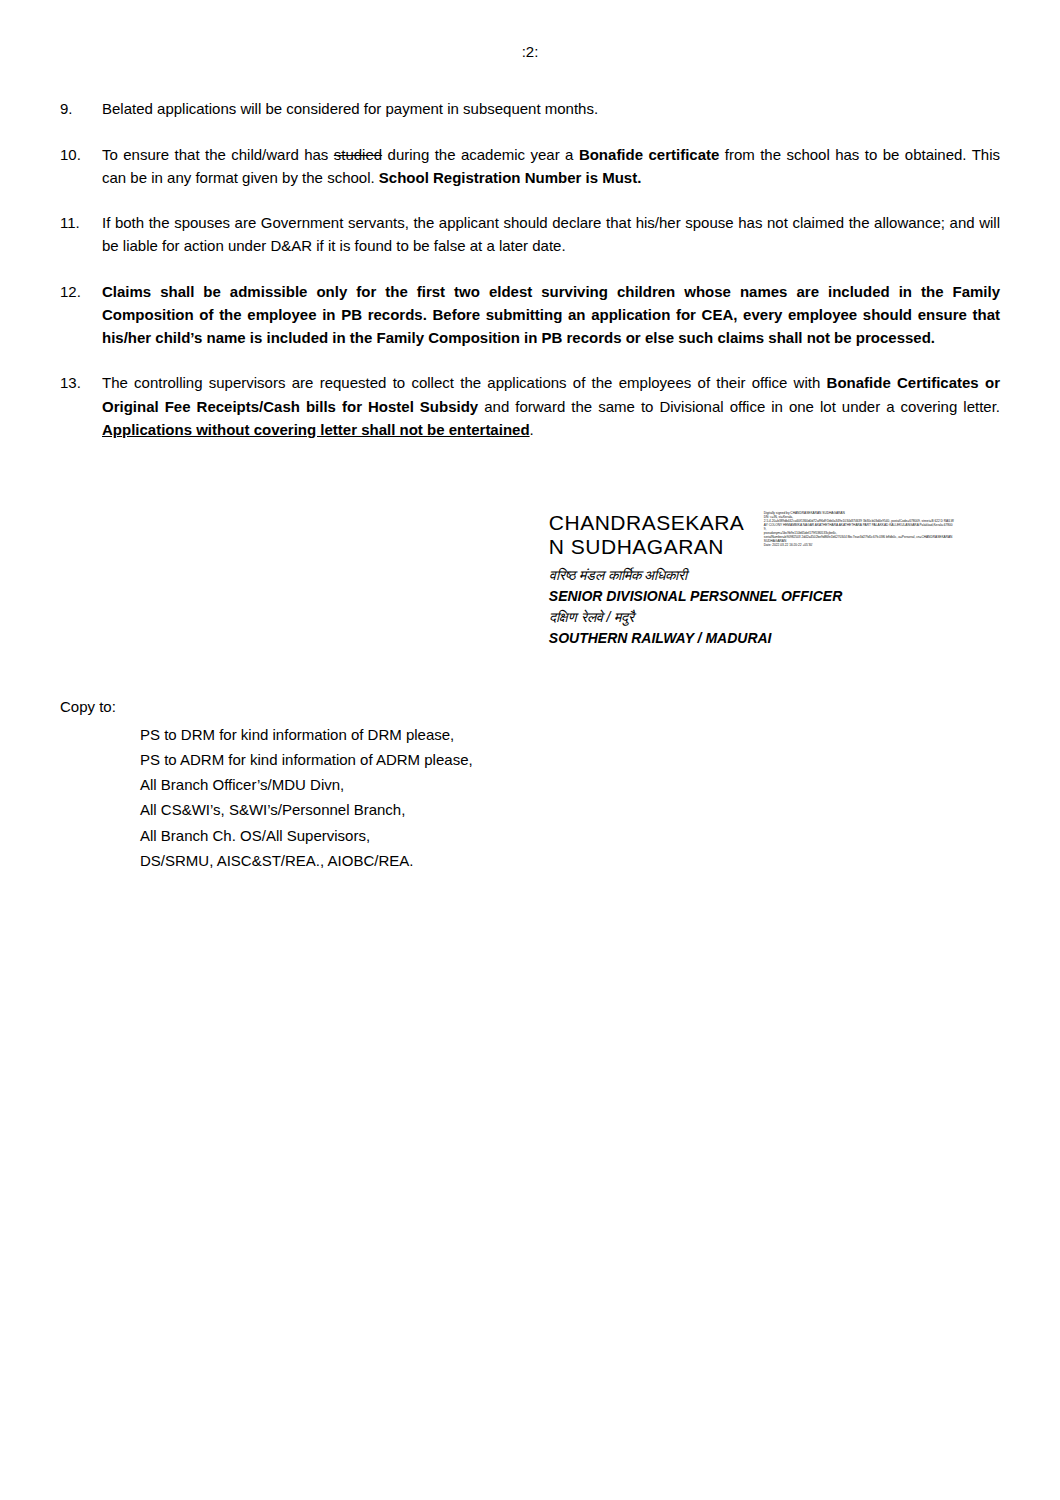:2:
9. Belated applications will be considered for payment in subsequent months.
10. To ensure that the child/ward has studied during the academic year a Bonafide certificate from the school has to be obtained. This can be in any format given by the school. School Registration Number is Must.
11. If both the spouses are Government servants, the applicant should declare that his/her spouse has not claimed the allowance; and will be liable for action under D&AR if it is found to be false at a later date.
12. Claims shall be admissible only for the first two eldest surviving children whose names are included in the Family Composition of the employee in PB records. Before submitting an application for CEA, every employee should ensure that his/her child’s name is included in the Family Composition in PB records or else such claims shall not be processed.
13. The controlling supervisors are requested to collect the applications of the employees of their office with Bonafide Certificates or Original Fee Receipts/Cash bills for Hostel Subsidy and forward the same to Divisional office in one lot under a covering letter. Applications without covering letter shall not be entertained.
CHANDRASEKARA
N SUDHAGARAN
Digitally signed by CHANDRASEKARAN SUDHAGARAN
DN: c=IN, st=Kerala,
2.5.4.20=b389db442ca60f1360d0d72af96d91bb0a349e1034d374639 3b30cb03d4e9540, postalCode=678009, street=B 622 D RAILWAY COLONY HEMAMBIKA NAGAR AKATHETHARA AKATHETHARA PART PALAKKAD KALLEKULANGARA Palakkad,Kerala-678009,
pseudonym=5bc9b9e110b65def179f53f0533cjbe6c,
serialNumber=b90982503 2d42a4502be9d86fe1b6270344 8bc7eae3d27fd5c67fc03f6 bffdb0c, o=Personal, cn=CHANDRASEKARAN SUDHAGARAN
Date: 2022.03.22 16:20:22 +05'30'
वरिष्ठ मंडल कार्मिक अधिकारी
SENIOR DIVISIONAL PERSONNEL OFFICER
दक्षिण रेलवे / मदुरै
SOUTHERN RAILWAY / MADURAI
Copy to:
PS to DRM for kind information of DRM please,
PS to ADRM for kind information of ADRM please,
All Branch Officer’s/MDU Divn,
All CS&WI’s, S&WI’s/Personnel Branch,
All Branch Ch. OS/All Supervisors,
DS/SRMU, AISC&ST/REA., AIOBC/REA.